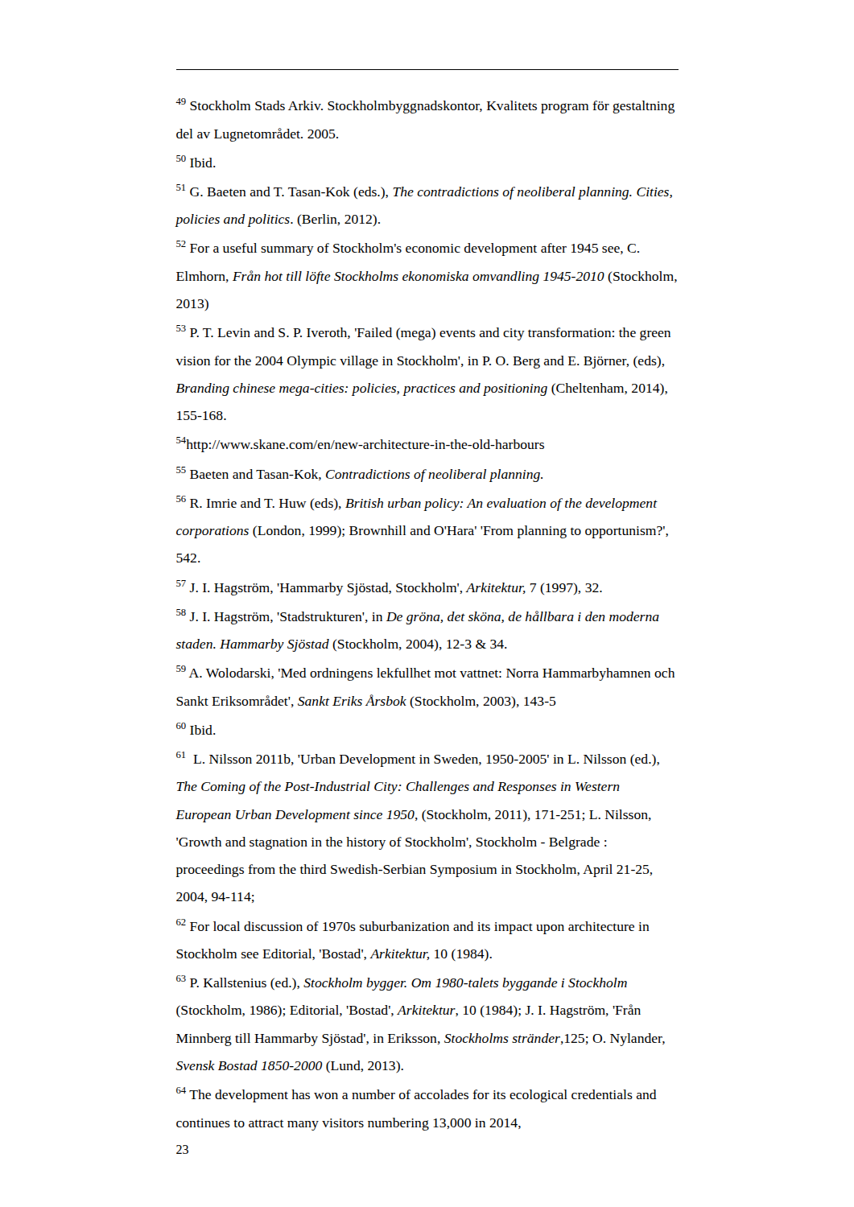49 Stockholm Stads Arkiv. Stockholmbyggnadskontor, Kvalitets program för gestaltning del av Lugnetområdet. 2005.
50 Ibid.
51 G. Baeten and T. Tasan-Kok (eds.), The contradictions of neoliberal planning. Cities, policies and politics. (Berlin, 2012).
52 For a useful summary of Stockholm's economic development after 1945 see, C. Elmhorn, Från hot till löfte Stockholms ekonomiska omvandling 1945-2010 (Stockholm, 2013)
53 P. T. Levin and S. P. Iveroth, 'Failed (mega) events and city transformation: the green vision for the 2004 Olympic village in Stockholm', in P. O. Berg and E. Björner, (eds), Branding chinese mega-cities: policies, practices and positioning (Cheltenham, 2014), 155-168.
54http://www.skane.com/en/new-architecture-in-the-old-harbours
55 Baeten and Tasan-Kok, Contradictions of neoliberal planning.
56 R. Imrie and T. Huw (eds), British urban policy: An evaluation of the development corporations (London, 1999); Brownhill and O'Hara' 'From planning to opportunism?', 542.
57 J. I. Hagström, 'Hammarby Sjöstad, Stockholm', Arkitektur, 7 (1997), 32.
58 J. I. Hagström, 'Stadstrukturen', in De gröna, det sköna, de hållbara i den moderna staden. Hammarby Sjöstad (Stockholm, 2004), 12-3 & 34.
59 A. Wolodarski, 'Med ordningens lekfullhet mot vattnet: Norra Hammarbyhamnen och Sankt Eriksområdet', Sankt Eriks Årsbok (Stockholm, 2003), 143-5
60 Ibid.
61 L. Nilsson 2011b, 'Urban Development in Sweden, 1950-2005' in L. Nilsson (ed.), The Coming of the Post-Industrial City: Challenges and Responses in Western European Urban Development since 1950, (Stockholm, 2011), 171-251; L. Nilsson, 'Growth and stagnation in the history of Stockholm', Stockholm - Belgrade : proceedings from the third Swedish-Serbian Symposium in Stockholm, April 21-25, 2004, 94-114;
62 For local discussion of 1970s suburbanization and its impact upon architecture in Stockholm see Editorial, 'Bostad', Arkitektur, 10 (1984).
63 P. Kallstenius (ed.), Stockholm bygger. Om 1980-talets byggande i Stockholm (Stockholm, 1986); Editorial, 'Bostad', Arkitektur, 10 (1984); J. I. Hagström, 'Från Minnberg till Hammarby Sjöstad', in Eriksson, Stockholms stränder,125; O. Nylander, Svensk Bostad 1850-2000 (Lund, 2013).
64 The development has won a number of accolades for its ecological credentials and continues to attract many visitors numbering 13,000 in 2014,
23